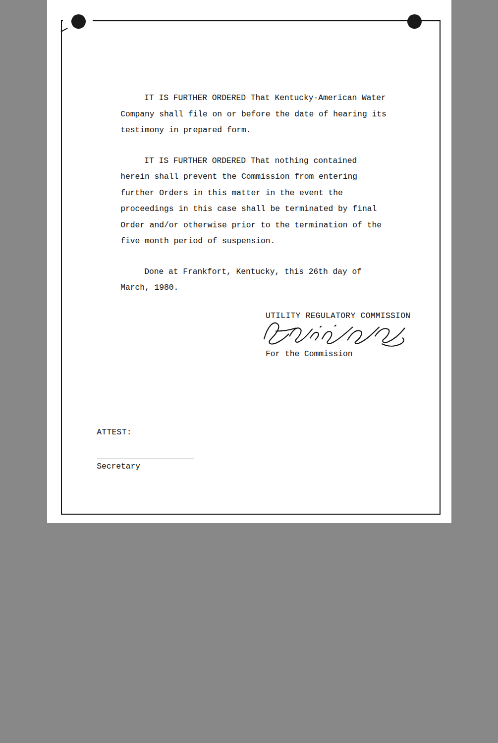IT IS FURTHER ORDERED That Kentucky-American Water Company shall file on or before the date of hearing its testimony in prepared form.
IT IS FURTHER ORDERED That nothing contained herein shall prevent the Commission from entering further Orders in this matter in the event the proceedings in this case shall be terminated by final Order and/or otherwise prior to the termination of the five month period of suspension.
Done at Frankfort, Kentucky, this 26th day of March, 1980.
UTILITY REGULATORY COMMISSION
For the Commission
ATTEST:
Secretary